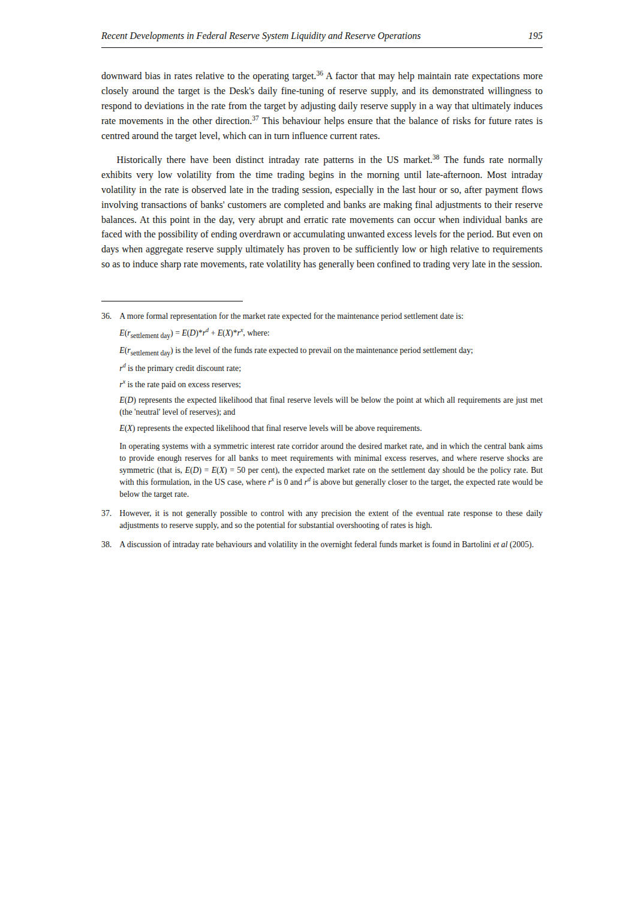Recent Developments in Federal Reserve System Liquidity and Reserve Operations 195
downward bias in rates relative to the operating target.36 A factor that may help maintain rate expectations more closely around the target is the Desk's daily fine-tuning of reserve supply, and its demonstrated willingness to respond to deviations in the rate from the target by adjusting daily reserve supply in a way that ultimately induces rate movements in the other direction.37 This behaviour helps ensure that the balance of risks for future rates is centred around the target level, which can in turn influence current rates.
Historically there have been distinct intraday rate patterns in the US market.38 The funds rate normally exhibits very low volatility from the time trading begins in the morning until late-afternoon. Most intraday volatility in the rate is observed late in the trading session, especially in the last hour or so, after payment flows involving transactions of banks' customers are completed and banks are making final adjustments to their reserve balances. At this point in the day, very abrupt and erratic rate movements can occur when individual banks are faced with the possibility of ending overdrawn or accumulating unwanted excess levels for the period. But even on days when aggregate reserve supply ultimately has proven to be sufficiently low or high relative to requirements so as to induce sharp rate movements, rate volatility has generally been confined to trading very late in the session.
A more formal representation for the market rate expected for the maintenance period settlement date is:
E(rsettlement day) = E(D)*rd + E(X)*rx, where:
E(rsettlement day) is the level of the funds rate expected to prevail on the maintenance period settlement day;
rd is the primary credit discount rate;
rx is the rate paid on excess reserves;
E(D) represents the expected likelihood that final reserve levels will be below the point at which all requirements are just met (the 'neutral' level of reserves); and
E(X) represents the expected likelihood that final reserve levels will be above requirements.
In operating systems with a symmetric interest rate corridor around the desired market rate, and in which the central bank aims to provide enough reserves for all banks to meet requirements with minimal excess reserves, and where reserve shocks are symmetric (that is, E(D) = E(X) = 50 per cent), the expected market rate on the settlement day should be the policy rate. But with this formulation, in the US case, where rx is 0 and rd is above but generally closer to the target, the expected rate would be below the target rate.
However, it is not generally possible to control with any precision the extent of the eventual rate response to these daily adjustments to reserve supply, and so the potential for substantial overshooting of rates is high.
A discussion of intraday rate behaviours and volatility in the overnight federal funds market is found in Bartolini et al (2005).